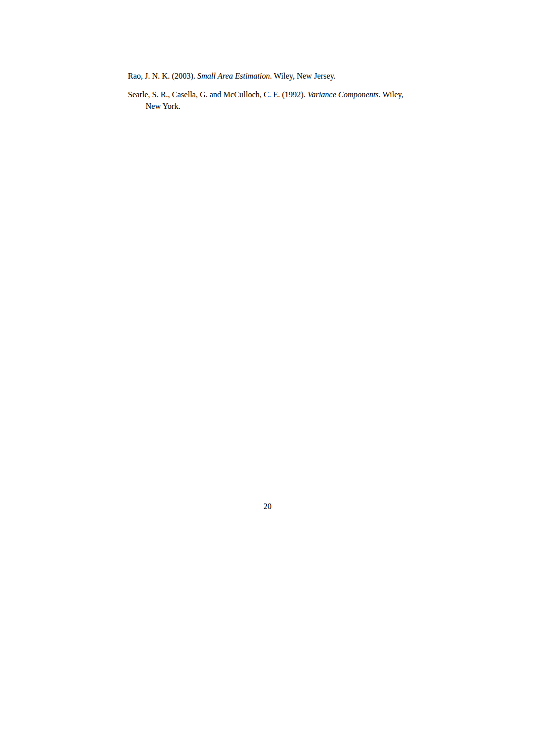Rao, J. N. K. (2003). Small Area Estimation. Wiley, New Jersey.
Searle, S. R., Casella, G. and McCulloch, C. E. (1992). Variance Components. Wiley, New York.
20